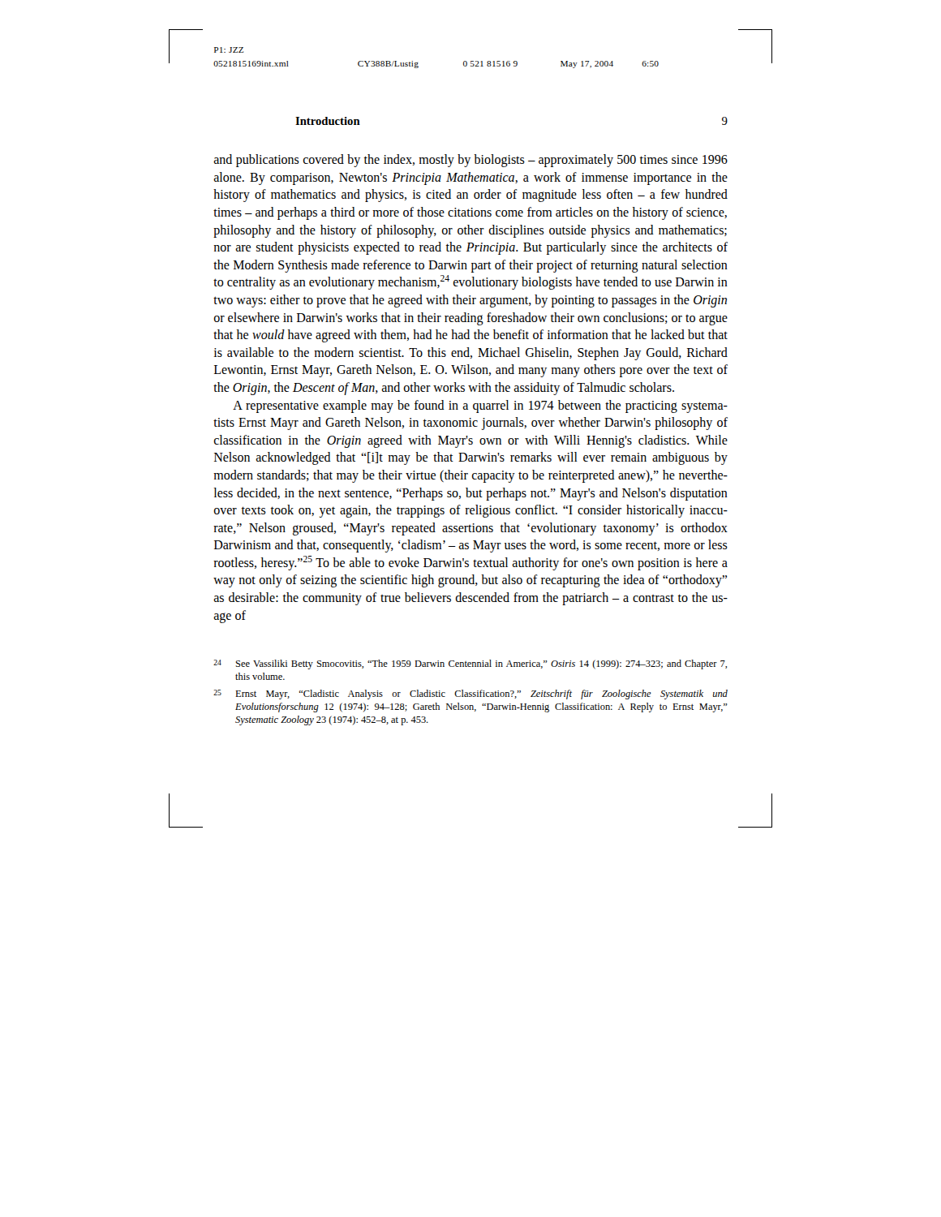P1: JZZ
0521815169int.xml CY388B/Lustig 0 521 81516 9 May 17, 20046:50
Introduction 9
and publications covered by the index, mostly by biologists – approximately 500 times since 1996 alone. By comparison, Newton's Principia Mathematica, a work of immense importance in the history of mathematics and physics, is cited an order of magnitude less often – a few hundred times – and perhaps a third or more of those citations come from articles on the history of science, philosophy and the history of philosophy, or other disciplines outside physics and mathematics; nor are student physicists expected to read the Principia. But particularly since the architects of the Modern Synthesis made reference to Darwin part of their project of returning natural selection to centrality as an evolutionary mechanism,24 evolutionary biologists have tended to use Darwin in two ways: either to prove that he agreed with their argument, by pointing to passages in the Origin or elsewhere in Darwin's works that in their reading foreshadow their own conclusions; or to argue that he would have agreed with them, had he had the benefit of information that he lacked but that is available to the modern scientist. To this end, Michael Ghiselin, Stephen Jay Gould, Richard Lewontin, Ernst Mayr, Gareth Nelson, E. O. Wilson, and many many others pore over the text of the Origin, the Descent of Man, and other works with the assiduity of Talmudic scholars.
A representative example may be found in a quarrel in 1974 between the practicing systematists Ernst Mayr and Gareth Nelson, in taxonomic journals, over whether Darwin's philosophy of classification in the Origin agreed with Mayr's own or with Willi Hennig's cladistics. While Nelson acknowledged that “[i]t may be that Darwin's remarks will ever remain ambiguous by modern standards; that may be their virtue (their capacity to be reinterpreted anew),” he nevertheless decided, in the next sentence, “Perhaps so, but perhaps not.” Mayr's and Nelson's disputation over texts took on, yet again, the trappings of religious conflict. “I consider historically inaccurate,” Nelson groused, “Mayr's repeated assertions that ‘evolutionary taxonomy’ is orthodox Darwinism and that, consequently, ‘cladism’ – as Mayr uses the word, is some recent, more or less rootless, heresy.”25 To be able to evoke Darwin's textual authority for one's own position is here a way not only of seizing the scientific high ground, but also of recapturing the idea of “orthodoxy” as desirable: the community of true believers descended from the patriarch – a contrast to the usage of
24
See Vassiliki Betty Smocovitis, “The 1959 Darwin Centennial in America,” Osiris 14 (1999): 274–323; and Chapter 7, this volume.
25
Ernst Mayr, “Cladistic Analysis or Cladistic Classification?,” Zeitschrift für Zoologische Systematik und Evolutionsforschung 12 (1974): 94–128; Gareth Nelson, “Darwin-Hennig Classification: A Reply to Ernst Mayr,” Systematic Zoology 23 (1974): 452–8, at p. 453.